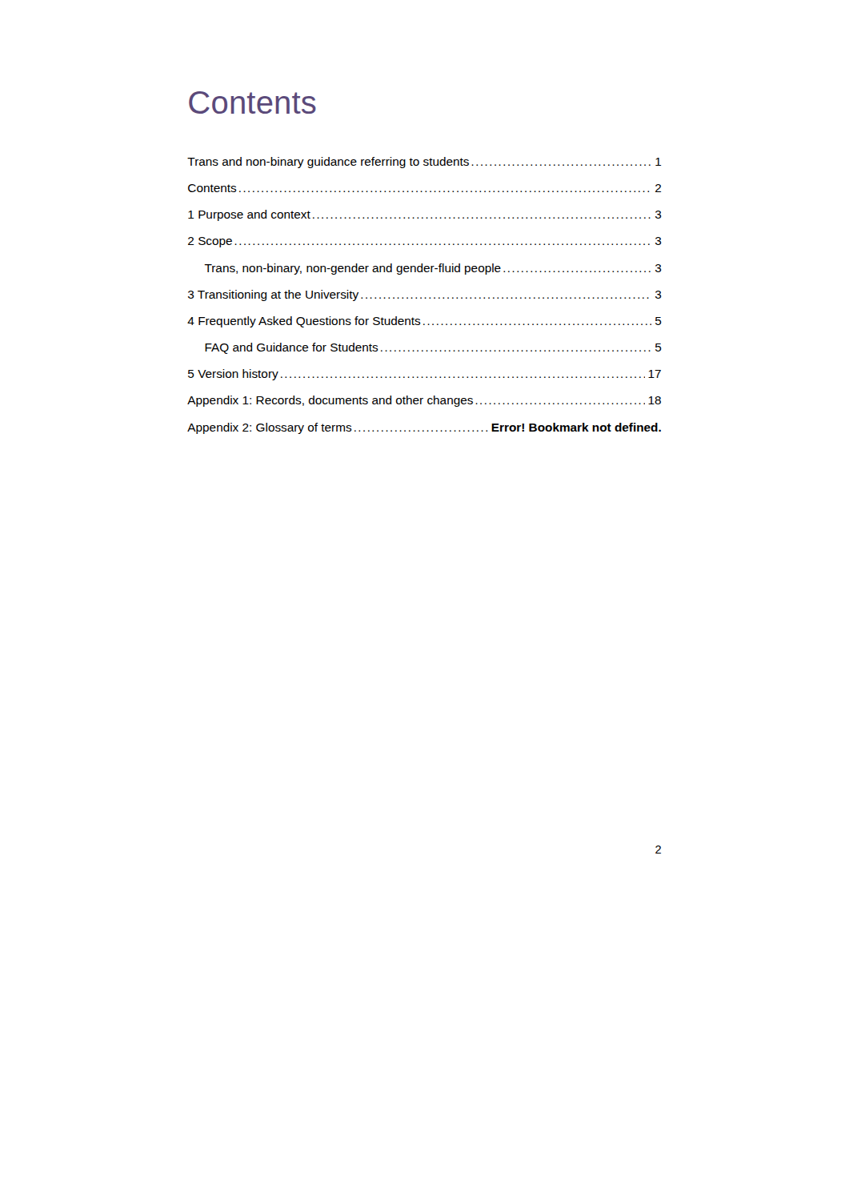Contents
Trans and non-binary guidance referring to students ........................................................... 1
Contents ................................................................................................................. 2
1 Purpose and context ............................................................................................. 3
2 Scope ....................................................................................................................... 3
Trans, non-binary, non-gender and gender-fluid people ..................................................... 3
3 Transitioning at the University ................................................................................. 3
4 Frequently Asked Questions for Students ............................................................. 5
FAQ and Guidance for Students ........................................................................... 5
5 Version history ..................................................................................................... 17
Appendix 1: Records, documents and other changes ............................................................ 18
Appendix 2: Glossary of terms ................................................... Error! Bookmark not defined.
2